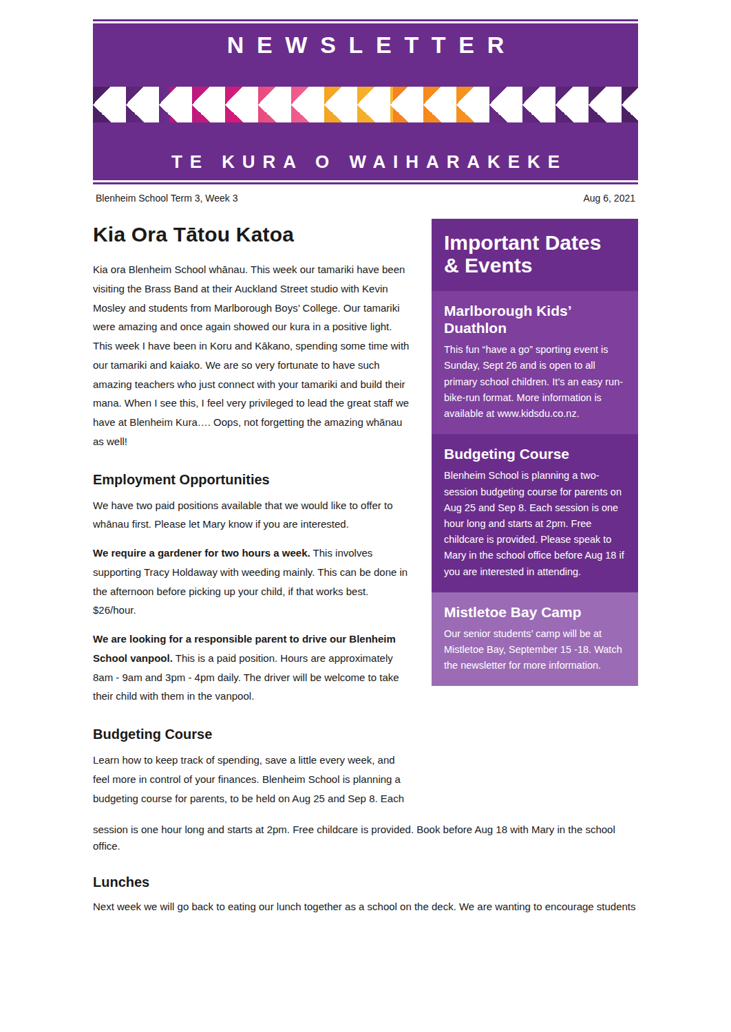NEWSLETTER
TE KURA O WAIHARAKEKE
Blenheim School Term 3, Week 3 Aug 6, 2021
Kia Ora Tātou Katoa
Kia ora Blenheim School whānau. This week our tamariki have been visiting the Brass Band at their Auckland Street studio with Kevin Mosley and students from Marlborough Boys’ College. Our tamariki were amazing and once again showed our kura in a positive light. This week I have been in Koru and Kākano, spending some time with our tamariki and kaiako. We are so very fortunate to have such amazing teachers who just connect with your tamariki and build their mana. When I see this, I feel very privileged to lead the great staff we have at Blenheim Kura…. Oops, not forgetting the amazing whānau as well!
Employment Opportunities
We have two paid positions available that we would like to offer to whānau first. Please let Mary know if you are interested.
We require a gardener for two hours a week. This involves supporting Tracy Holdaway with weeding mainly. This can be done in the afternoon before picking up your child, if that works best. $26/hour.
We are looking for a responsible parent to drive our Blenheim School vanpool. This is a paid position. Hours are approximately 8am - 9am and 3pm - 4pm daily. The driver will be welcome to take their child with them in the vanpool.
Budgeting Course
Learn how to keep track of spending, save a little every week, and feel more in control of your finances. Blenheim School is planning a budgeting course for parents, to be held on Aug 25 and Sep 8. Each
Important Dates
& Events
Marlborough Kids’ Duathlon
This fun “have a go” sporting event is Sunday, Sept 26 and is open to all primary school children. It’s an easy run-bike-run format. More information is available at www.kidsdu.co.nz.
Budgeting Course
Blenheim School is planning a two-session budgeting course for parents on Aug 25 and Sep 8. Each session is one hour long and starts at 2pm. Free childcare is provided. Please speak to Mary in the school office before Aug 18 if you are interested in attending.
Mistletoe Bay Camp
Our senior students’ camp will be at Mistletoe Bay, September 15 -18. Watch the newsletter for more information.
session is one hour long and starts at 2pm. Free childcare is provided. Book before Aug 18 with Mary in the school office.
Lunches
Next week we will go back to eating our lunch together as a school on the deck. We are wanting to encourage students